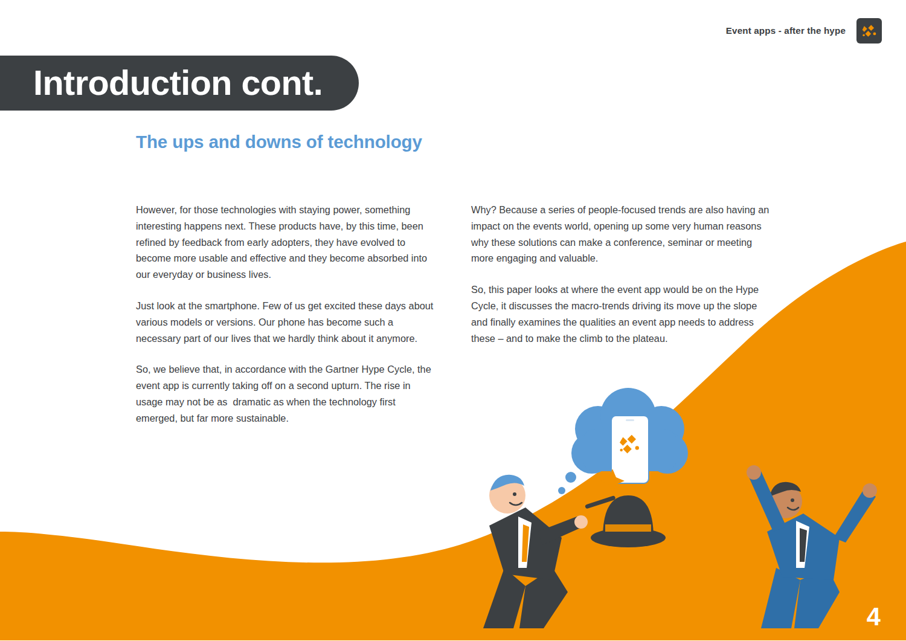Event apps - after the hype
Introduction cont.
The ups and downs of technology
However, for those technologies with staying power, something interesting happens next. These products have, by this time, been refined by feedback from early adopters, they have evolved to become more usable and effective and they become absorbed into our everyday or business lives.
Just look at the smartphone. Few of us get excited these days about various models or versions. Our phone has become such a necessary part of our lives that we hardly think about it anymore.
So, we believe that, in accordance with the Gartner Hype Cycle, the event app is currently taking off on a second upturn. The rise in usage may not be as dramatic as when the technology first emerged, but far more sustainable.
Why? Because a series of people-focused trends are also having an impact on the events world, opening up some very human reasons why these solutions can make a conference, seminar or meeting more engaging and valuable.
So, this paper looks at where the event app would be on the Hype Cycle, it discusses the macro-trends driving its move up the slope and finally examines the qualities an event app needs to address these – and to make the climb to the plateau.
4